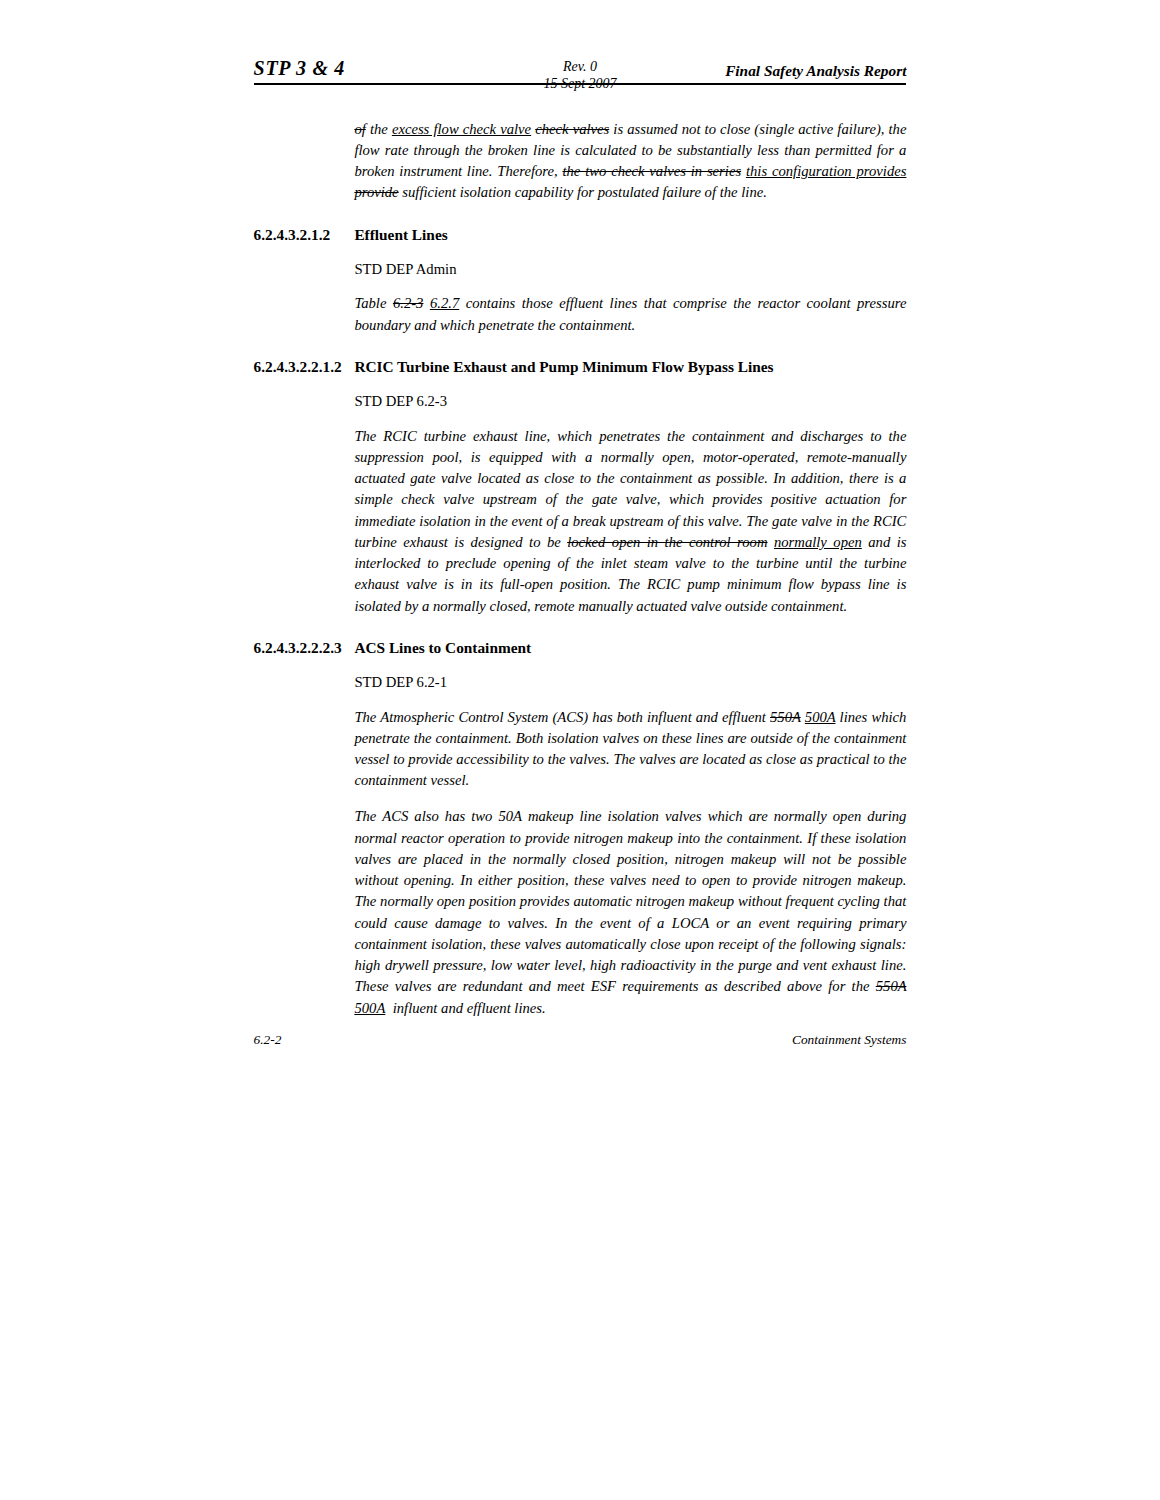Rev. 0
15 Sept 2007
STP 3 & 4
Final Safety Analysis Report
of the excess flow check valve check valves is assumed not to close (single active failure), the flow rate through the broken line is calculated to be substantially less than permitted for a broken instrument line. Therefore, the two check valves in series this configuration provides provide sufficient isolation capability for postulated failure of the line.
6.2.4.3.2.1.2 Effluent Lines
STD DEP Admin
Table 6.2-3 6.2.7 contains those effluent lines that comprise the reactor coolant pressure boundary and which penetrate the containment.
6.2.4.3.2.2.1.2 RCIC Turbine Exhaust and Pump Minimum Flow Bypass Lines
STD DEP 6.2-3
The RCIC turbine exhaust line, which penetrates the containment and discharges to the suppression pool, is equipped with a normally open, motor-operated, remote-manually actuated gate valve located as close to the containment as possible. In addition, there is a simple check valve upstream of the gate valve, which provides positive actuation for immediate isolation in the event of a break upstream of this valve. The gate valve in the RCIC turbine exhaust is designed to be locked open in the control room normally open and is interlocked to preclude opening of the inlet steam valve to the turbine until the turbine exhaust valve is in its full-open position. The RCIC pump minimum flow bypass line is isolated by a normally closed, remote manually actuated valve outside containment.
6.2.4.3.2.2.2.3 ACS Lines to Containment
STD DEP 6.2-1
The Atmospheric Control System (ACS) has both influent and effluent 550A 500A lines which penetrate the containment. Both isolation valves on these lines are outside of the containment vessel to provide accessibility to the valves. The valves are located as close as practical to the containment vessel.
The ACS also has two 50A makeup line isolation valves which are normally open during normal reactor operation to provide nitrogen makeup into the containment. If these isolation valves are placed in the normally closed position, nitrogen makeup will not be possible without opening. In either position, these valves need to open to provide nitrogen makeup. The normally open position provides automatic nitrogen makeup without frequent cycling that could cause damage to valves. In the event of a LOCA or an event requiring primary containment isolation, these valves automatically close upon receipt of the following signals: high drywell pressure, low water level, high radioactivity in the purge and vent exhaust line. These valves are redundant and meet ESF requirements as described above for the 550A 500A influent and effluent lines.
6.2-2
Containment Systems